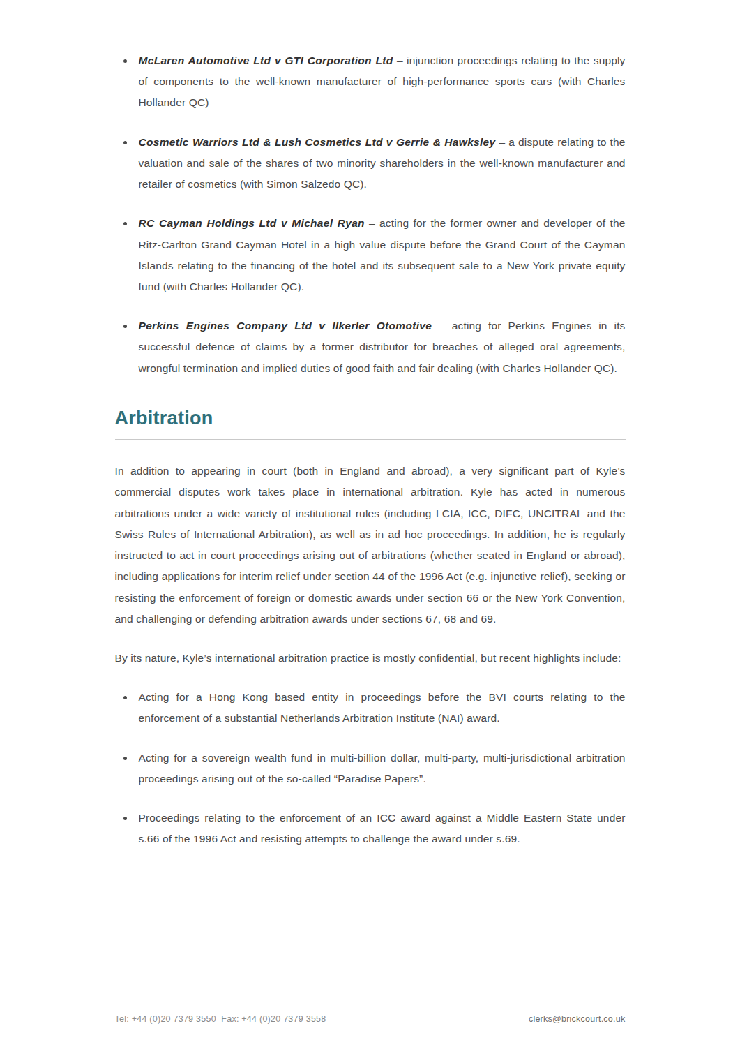McLaren Automotive Ltd v GTI Corporation Ltd – injunction proceedings relating to the supply of components to the well-known manufacturer of high-performance sports cars (with Charles Hollander QC)
Cosmetic Warriors Ltd & Lush Cosmetics Ltd v Gerrie & Hawksley – a dispute relating to the valuation and sale of the shares of two minority shareholders in the well-known manufacturer and retailer of cosmetics (with Simon Salzedo QC).
RC Cayman Holdings Ltd v Michael Ryan – acting for the former owner and developer of the Ritz-Carlton Grand Cayman Hotel in a high value dispute before the Grand Court of the Cayman Islands relating to the financing of the hotel and its subsequent sale to a New York private equity fund (with Charles Hollander QC).
Perkins Engines Company Ltd v Ilkerler Otomotive – acting for Perkins Engines in its successful defence of claims by a former distributor for breaches of alleged oral agreements, wrongful termination and implied duties of good faith and fair dealing (with Charles Hollander QC).
Arbitration
In addition to appearing in court (both in England and abroad), a very significant part of Kyle’s commercial disputes work takes place in international arbitration. Kyle has acted in numerous arbitrations under a wide variety of institutional rules (including LCIA, ICC, DIFC, UNCITRAL and the Swiss Rules of International Arbitration), as well as in ad hoc proceedings. In addition, he is regularly instructed to act in court proceedings arising out of arbitrations (whether seated in England or abroad), including applications for interim relief under section 44 of the 1996 Act (e.g. injunctive relief), seeking or resisting the enforcement of foreign or domestic awards under section 66 or the New York Convention, and challenging or defending arbitration awards under sections 67, 68 and 69.
By its nature, Kyle’s international arbitration practice is mostly confidential, but recent highlights include:
Acting for a Hong Kong based entity in proceedings before the BVI courts relating to the enforcement of a substantial Netherlands Arbitration Institute (NAI) award.
Acting for a sovereign wealth fund in multi-billion dollar, multi-party, multi-jurisdictional arbitration proceedings arising out of the so-called “Paradise Papers”.
Proceedings relating to the enforcement of an ICC award against a Middle Eastern State under s.66 of the 1996 Act and resisting attempts to challenge the award under s.69.
Tel: +44 (0)20 7379 3550 Fax: +44 (0)20 7379 3558 clerks@brickcourt.co.uk